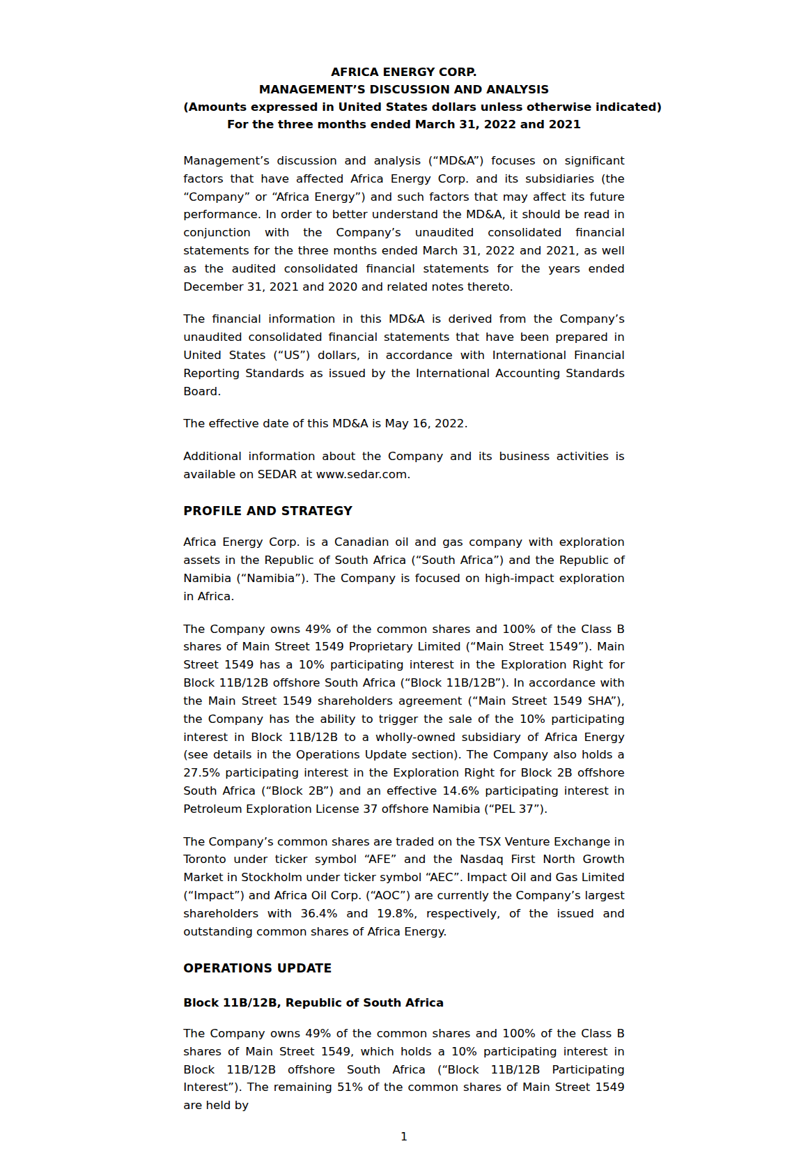AFRICA ENERGY CORP.
MANAGEMENT’S DISCUSSION AND ANALYSIS
(Amounts expressed in United States dollars unless otherwise indicated)
For the three months ended March 31, 2022 and 2021
Management’s discussion and analysis (“MD&A”) focuses on significant factors that have affected Africa Energy Corp. and its subsidiaries (the “Company” or “Africa Energy”) and such factors that may affect its future performance. In order to better understand the MD&A, it should be read in conjunction with the Company’s unaudited consolidated financial statements for the three months ended March 31, 2022 and 2021, as well as the audited consolidated financial statements for the years ended December 31, 2021 and 2020 and related notes thereto.
The financial information in this MD&A is derived from the Company’s unaudited consolidated financial statements that have been prepared in United States (“US”) dollars, in accordance with International Financial Reporting Standards as issued by the International Accounting Standards Board.
The effective date of this MD&A is May 16, 2022.
Additional information about the Company and its business activities is available on SEDAR at www.sedar.com.
PROFILE AND STRATEGY
Africa Energy Corp. is a Canadian oil and gas company with exploration assets in the Republic of South Africa (“South Africa”) and the Republic of Namibia (“Namibia”). The Company is focused on high-impact exploration in Africa.
The Company owns 49% of the common shares and 100% of the Class B shares of Main Street 1549 Proprietary Limited (“Main Street 1549”). Main Street 1549 has a 10% participating interest in the Exploration Right for Block 11B/12B offshore South Africa (“Block 11B/12B”). In accordance with the Main Street 1549 shareholders agreement (“Main Street 1549 SHA”), the Company has the ability to trigger the sale of the 10% participating interest in Block 11B/12B to a wholly-owned subsidiary of Africa Energy (see details in the Operations Update section). The Company also holds a 27.5% participating interest in the Exploration Right for Block 2B offshore South Africa (“Block 2B”) and an effective 14.6% participating interest in Petroleum Exploration License 37 offshore Namibia (“PEL 37”).
The Company’s common shares are traded on the TSX Venture Exchange in Toronto under ticker symbol “AFE” and the Nasdaq First North Growth Market in Stockholm under ticker symbol “AEC”. Impact Oil and Gas Limited (“Impact”) and Africa Oil Corp. (“AOC”) are currently the Company’s largest shareholders with 36.4% and 19.8%, respectively, of the issued and outstanding common shares of Africa Energy.
OPERATIONS UPDATE
Block 11B/12B, Republic of South Africa
The Company owns 49% of the common shares and 100% of the Class B shares of Main Street 1549, which holds a 10% participating interest in Block 11B/12B offshore South Africa (“Block 11B/12B Participating Interest”). The remaining 51% of the common shares of Main Street 1549 are held by
1